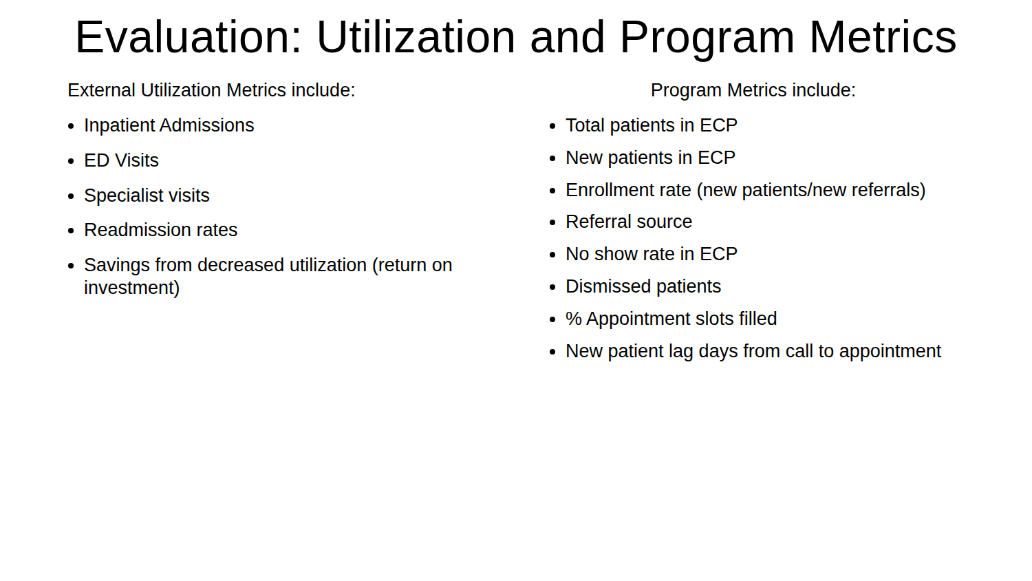Evaluation: Utilization and Program Metrics
External Utilization Metrics include:
Inpatient Admissions
ED Visits
Specialist visits
Readmission rates
Savings from decreased utilization (return on investment)
Program Metrics include:
Total patients in ECP
New patients in ECP
Enrollment rate (new patients/new referrals)
Referral source
No show rate in ECP
Dismissed patients
% Appointment slots filled
New patient lag days from call to appointment